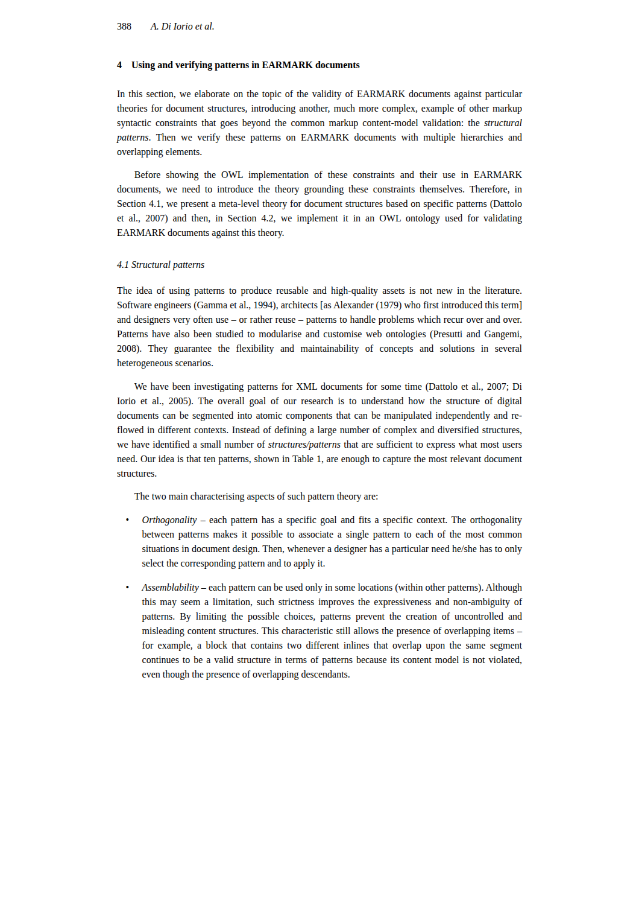388 A. Di Iorio et al.
4 Using and verifying patterns in EARMARK documents
In this section, we elaborate on the topic of the validity of EARMARK documents against particular theories for document structures, introducing another, much more complex, example of other markup syntactic constraints that goes beyond the common markup content-model validation: the structural patterns. Then we verify these patterns on EARMARK documents with multiple hierarchies and overlapping elements.
Before showing the OWL implementation of these constraints and their use in EARMARK documents, we need to introduce the theory grounding these constraints themselves. Therefore, in Section 4.1, we present a meta-level theory for document structures based on specific patterns (Dattolo et al., 2007) and then, in Section 4.2, we implement it in an OWL ontology used for validating EARMARK documents against this theory.
4.1 Structural patterns
The idea of using patterns to produce reusable and high-quality assets is not new in the literature. Software engineers (Gamma et al., 1994), architects [as Alexander (1979) who first introduced this term] and designers very often use – or rather reuse – patterns to handle problems which recur over and over. Patterns have also been studied to modularise and customise web ontologies (Presutti and Gangemi, 2008). They guarantee the flexibility and maintainability of concepts and solutions in several heterogeneous scenarios.
We have been investigating patterns for XML documents for some time (Dattolo et al., 2007; Di Iorio et al., 2005). The overall goal of our research is to understand how the structure of digital documents can be segmented into atomic components that can be manipulated independently and re-flowed in different contexts. Instead of defining a large number of complex and diversified structures, we have identified a small number of structures/patterns that are sufficient to express what most users need. Our idea is that ten patterns, shown in Table 1, are enough to capture the most relevant document structures.
The two main characterising aspects of such pattern theory are:
Orthogonality – each pattern has a specific goal and fits a specific context. The orthogonality between patterns makes it possible to associate a single pattern to each of the most common situations in document design. Then, whenever a designer has a particular need he/she has to only select the corresponding pattern and to apply it.
Assemblability – each pattern can be used only in some locations (within other patterns). Although this may seem a limitation, such strictness improves the expressiveness and non-ambiguity of patterns. By limiting the possible choices, patterns prevent the creation of uncontrolled and misleading content structures. This characteristic still allows the presence of overlapping items – for example, a block that contains two different inlines that overlap upon the same segment continues to be a valid structure in terms of patterns because its content model is not violated, even though the presence of overlapping descendants.